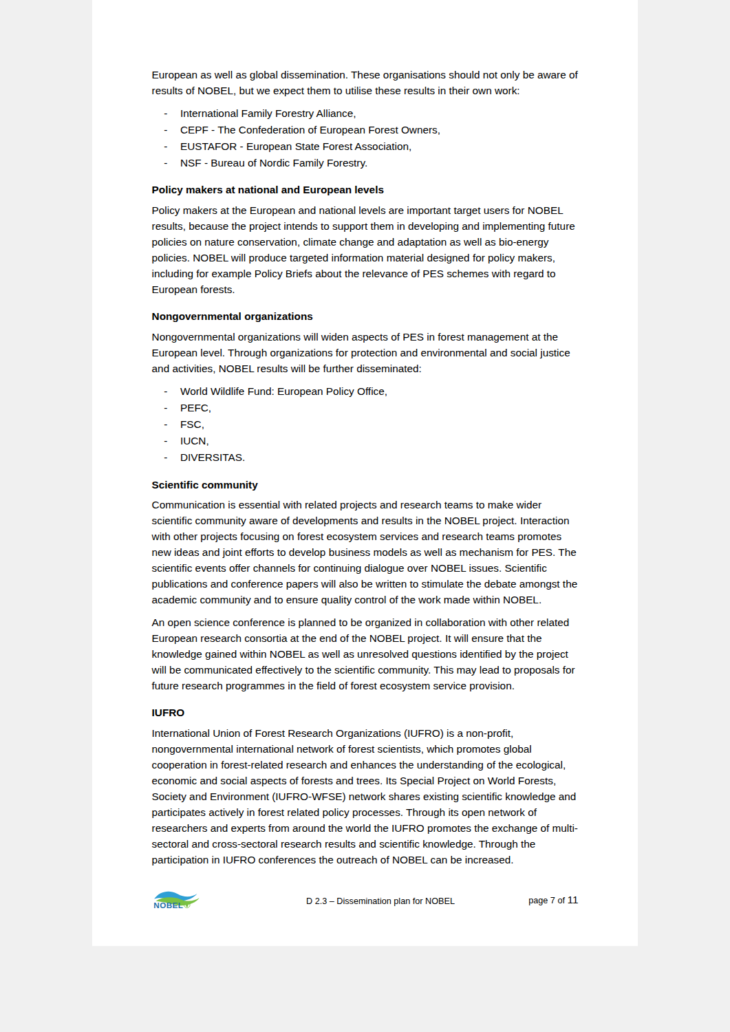European as well as global dissemination. These organisations should not only be aware of results of NOBEL, but we expect them to utilise these results in their own work:
International Family Forestry Alliance,
CEPF - The Confederation of European Forest Owners,
EUSTAFOR - European State Forest Association,
NSF - Bureau of Nordic Family Forestry.
Policy makers at national and European levels
Policy makers at the European and national levels are important target users for NOBEL results, because the project intends to support them in developing and implementing future policies on nature conservation, climate change and adaptation as well as bio-energy policies. NOBEL will produce targeted information material designed for policy makers, including for example Policy Briefs about the relevance of PES schemes with regard to European forests.
Nongovernmental organizations
Nongovernmental organizations will widen aspects of PES in forest management at the European level. Through organizations for protection and environmental and social justice and activities, NOBEL results will be further disseminated:
World Wildlife Fund: European Policy Office,
PEFC,
FSC,
IUCN,
DIVERSITAS.
Scientific community
Communication is essential with related projects and research teams to make wider scientific community aware of developments and results in the NOBEL project. Interaction with other projects focusing on forest ecosystem services and research teams promotes new ideas and joint efforts to develop business models as well as mechanism for PES. The scientific events offer channels for continuing dialogue over NOBEL issues. Scientific publications and conference papers will also be written to stimulate the debate amongst the academic community and to ensure quality control of the work made within NOBEL.
An open science conference is planned to be organized in collaboration with other related European research consortia at the end of the NOBEL project. It will ensure that the knowledge gained within NOBEL as well as unresolved questions identified by the project will be communicated effectively to the scientific community. This may lead to proposals for future research programmes in the field of forest ecosystem service provision.
IUFRO
International Union of Forest Research Organizations (IUFRO) is a non-profit, nongovernmental international network of forest scientists, which promotes global cooperation in forest-related research and enhances the understanding of the ecological, economic and social aspects of forests and trees. Its Special Project on World Forests, Society and Environment (IUFRO-WFSE) network shares existing scientific knowledge and participates actively in forest related policy processes. Through its open network of researchers and experts from around the world the IUFRO promotes the exchange of multi-sectoral and cross-sectoral research results and scientific knowledge. Through the participation in IUFRO conferences the outreach of NOBEL can be increased.
NOBEL
D 2.3 – Dissemination plan for NOBEL
page 7 of 11